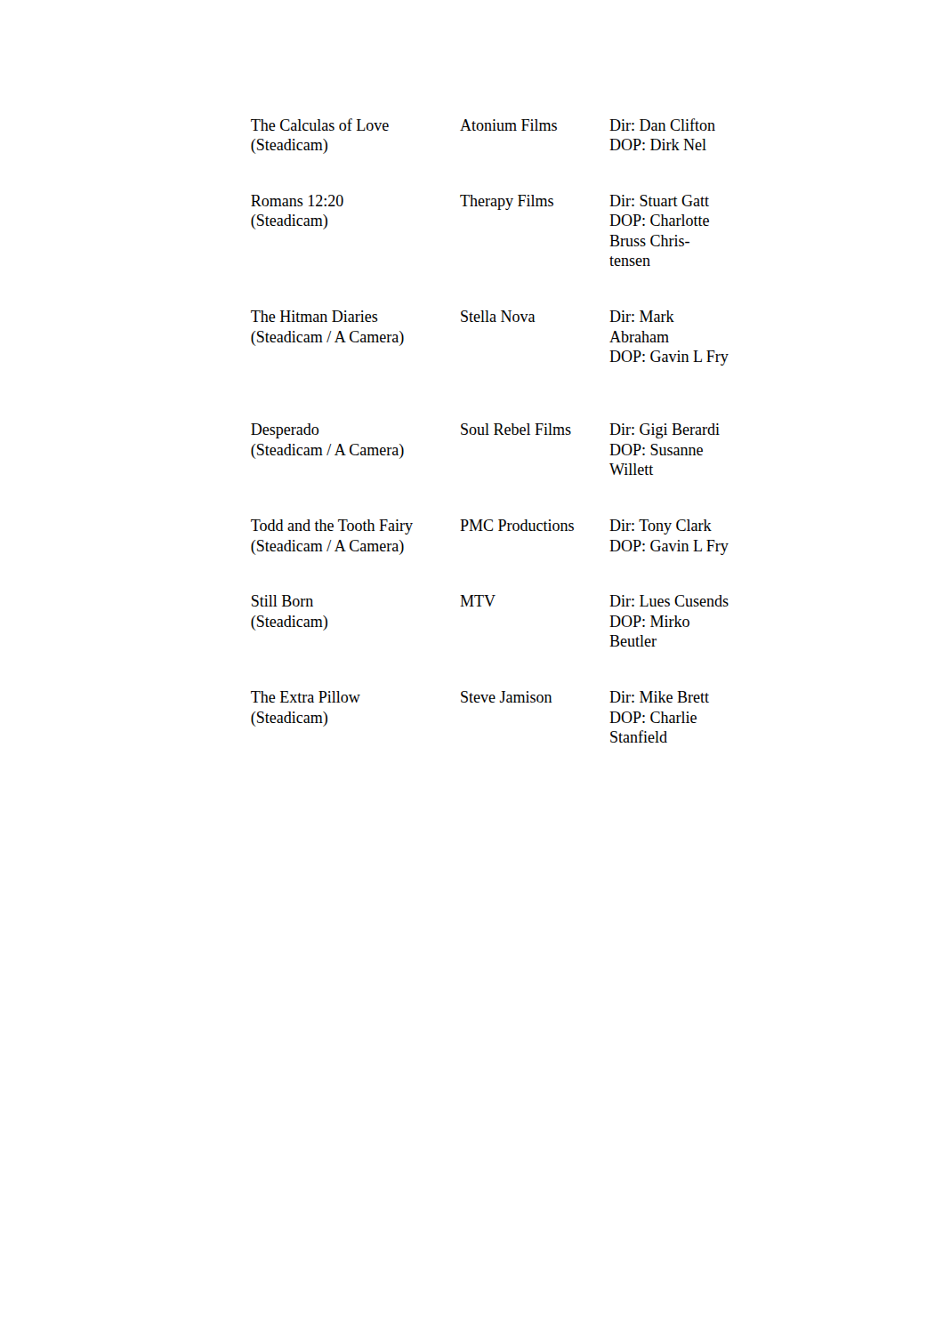| The Calculas of Love (Steadicam) | Atonium Films | Dir: Dan Clifton DOP: Dirk Nel |
| Romans 12:20 (Steadicam) | Therapy Films | Dir: Stuart Gatt DOP: Charlotte Bruss Chris- tensen |
| The Hitman Diaries (Steadicam / A Camera) | Stella Nova | Dir: Mark Abraham DOP: Gavin L Fry |
| Desperado (Steadicam / A Camera) | Soul Rebel Films | Dir: Gigi Berardi DOP: Susanne Willett |
| Todd and the Tooth Fairy (Steadicam / A Camera) | PMC Productions | Dir: Tony Clark DOP: Gavin L Fry |
| Still Born (Steadicam) | MTV | Dir: Lues Cusends DOP: Mirko Beutler |
| The Extra Pillow (Steadicam) | Steve Jamison | Dir: Mike Brett DOP: Charlie Stanfield |